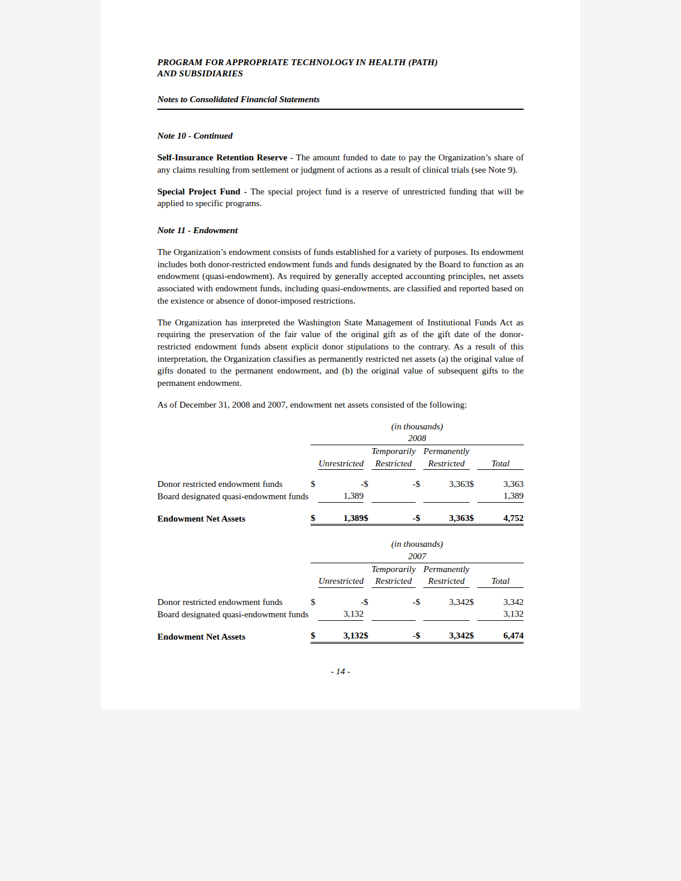PROGRAM FOR APPROPRIATE TECHNOLOGY IN HEALTH (PATH)
AND SUBSIDIARIES
Notes to Consolidated Financial Statements
Note 10 - Continued
Self-Insurance Retention Reserve - The amount funded to date to pay the Organization’s share of any claims resulting from settlement or judgment of actions as a result of clinical trials (see Note 9).
Special Project Fund - The special project fund is a reserve of unrestricted funding that will be applied to specific programs.
Note 11 - Endowment
The Organization’s endowment consists of funds established for a variety of purposes. Its endowment includes both donor-restricted endowment funds and funds designated by the Board to function as an endowment (quasi-endowment). As required by generally accepted accounting principles, net assets associated with endowment funds, including quasi-endowments, are classified and reported based on the existence or absence of donor-imposed restrictions.
The Organization has interpreted the Washington State Management of Institutional Funds Act as requiring the preservation of the fair value of the original gift as of the gift date of the donor-restricted endowment funds absent explicit donor stipulations to the contrary. As a result of this interpretation, the Organization classifies as permanently restricted net assets (a) the original value of gifts donated to the permanent endowment, and (b) the original value of subsequent gifts to the permanent endowment.
As of December 31, 2008 and 2007, endowment net assets consisted of the following:
| | (in thousands) |
| | 2008 |
| | | | | Temporarily | | Permanently | | |
| | | Unrestricted | | Restricted | | Restricted | | Total |
| Donor restricted endowment funds | $ | - | $ | - | $ | 3,363 | $ | 3,363 |
| Board designated quasi-endowment funds | | 1,389 | | | | | | 1,389 |
| Endowment Net Assets | $ | 1,389 | $ | - | $ | 3,363 | $ | 4,752 |
| | (in thousands) |
| | 2007 |
| | | | | Temporarily | | Permanently | | |
| | | Unrestricted | | Restricted | | Restricted | | Total |
| Donor restricted endowment funds | $ | - | $ | - | $ | 3,342 | $ | 3,342 |
| Board designated quasi-endowment funds | | 3,132 | | | | | | 3,132 |
| Endowment Net Assets | $ | 3,132 | $ | - | $ | 3,342 | $ | 6,474 |
- 14 -